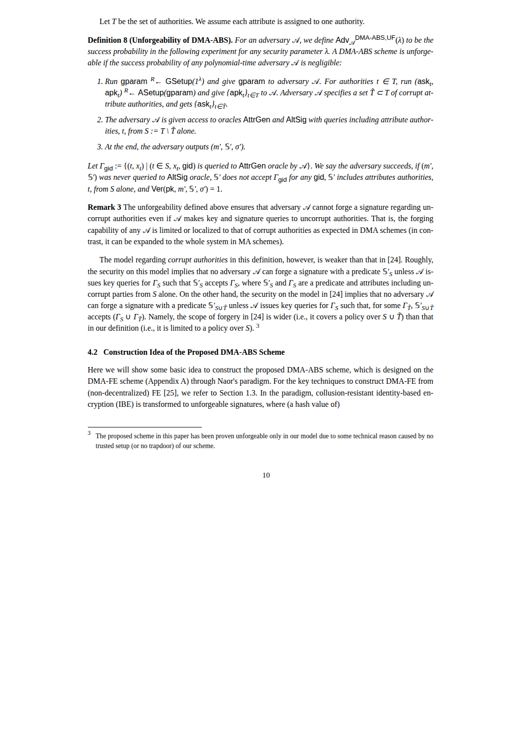Let T be the set of authorities. We assume each attribute is assigned to one authority.
Definition 8 (Unforgeability of DMA-ABS). For an adversary 𝒜, we define Adv𝒜DMA-ABS,UF(λ) to be the success probability in the following experiment for any security parameter λ. A DMA-ABS scheme is unforgeable if the success probability of any polynomial-time adversary 𝒜 is negligible:
Run gparam R← GSetup(1λ) and give gparam to adversary 𝒜. For authorities t ∈ T, run (askt, apkt) R← ASetup(gparam) and give {apkt}t∈T to 𝒜. Adversary 𝒜 specifies a set T̃ ⊂ T of corrupt attribute authorities, and gets {askt}t∈T̃.
The adversary 𝒜 is given access to oracles AttrGen and AltSig with queries including attribute authorities, t, from S := T \ T̃ alone.
At the end, the adversary outputs (m′, 𝕊′, σ′).
Let Γgid := {(t, xt) | (t ∈ S, xt, gid) is queried to AttrGen oracle by 𝒜}. We say the adversary succeeds, if (m′, 𝕊′) was never queried to AltSig oracle, 𝕊′ does not accept Γgid for any gid, 𝕊′ includes attributes authorities, t, from S alone, and Ver(pk, m′, 𝕊′, σ′) = 1.
Remark 3 The unforgeability defined above ensures that adversary 𝒜 cannot forge a signature regarding uncorrupt authorities even if 𝒜 makes key and signature queries to uncorrupt authorities. That is, the forging capability of any 𝒜 is limited or localized to that of corrupt authorities as expected in DMA schemes (in contrast, it can be expanded to the whole system in MA schemes).
The model regarding corrupt authorities in this definition, however, is weaker than that in [24]. Roughly, the security on this model implies that no adversary 𝒜 can forge a signature with a predicate 𝕊′S unless 𝒜 issues key queries for ΓS such that 𝕊′S accepts ΓS, where 𝕊′S and ΓS are a predicate and attributes including uncorrupt parties from S alone. On the other hand, the security on the model in [24] implies that no adversary 𝒜 can forge a signature with a predicate 𝕊′S∪T̃ unless 𝒜 issues key queries for ΓS such that, for some ΓT̃, 𝕊′S∪T̃ accepts (ΓS ∪ ΓT̃). Namely, the scope of forgery in [24] is wider (i.e., it covers a policy over S ∪ T̃) than that in our definition (i.e., it is limited to a policy over S). 3
4.2 Construction Idea of the Proposed DMA-ABS Scheme
Here we will show some basic idea to construct the proposed DMA-ABS scheme, which is designed on the DMA-FE scheme (Appendix A) through Naor's paradigm. For the key techniques to construct DMA-FE from (non-decentralized) FE [25], we refer to Section 1.3. In the paradigm, collusion-resistant identity-based encryption (IBE) is transformed to unforgeable signatures, where (a hash value of)
3 The proposed scheme in this paper has been proven unforgeable only in our model due to some technical reason caused by no trusted setup (or no trapdoor) of our scheme.
10